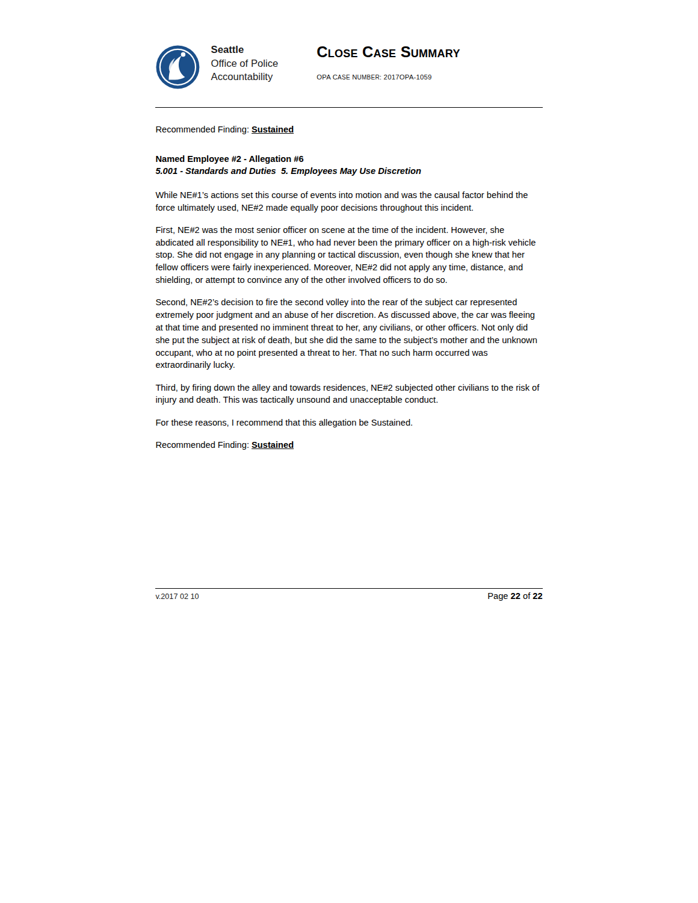Seattle
Office of Police
Accountability
Close Case Summary
OPA CASE NUMBER: 2017OPA-1059
Recommended Finding: Sustained
Named Employee #2 - Allegation #6
5.001 - Standards and Duties 5. Employees May Use Discretion
While NE#1’s actions set this course of events into motion and was the causal factor behind the force ultimately used, NE#2 made equally poor decisions throughout this incident.
First, NE#2 was the most senior officer on scene at the time of the incident. However, she abdicated all responsibility to NE#1, who had never been the primary officer on a high-risk vehicle stop. She did not engage in any planning or tactical discussion, even though she knew that her fellow officers were fairly inexperienced. Moreover, NE#2 did not apply any time, distance, and shielding, or attempt to convince any of the other involved officers to do so.
Second, NE#2’s decision to fire the second volley into the rear of the subject car represented extremely poor judgment and an abuse of her discretion. As discussed above, the car was fleeing at that time and presented no imminent threat to her, any civilians, or other officers. Not only did she put the subject at risk of death, but she did the same to the subject’s mother and the unknown occupant, who at no point presented a threat to her. That no such harm occurred was extraordinarily lucky.
Third, by firing down the alley and towards residences, NE#2 subjected other civilians to the risk of injury and death. This was tactically unsound and unacceptable conduct.
For these reasons, I recommend that this allegation be Sustained.
Recommended Finding: Sustained
v.2017 02 10
Page 22 of 22